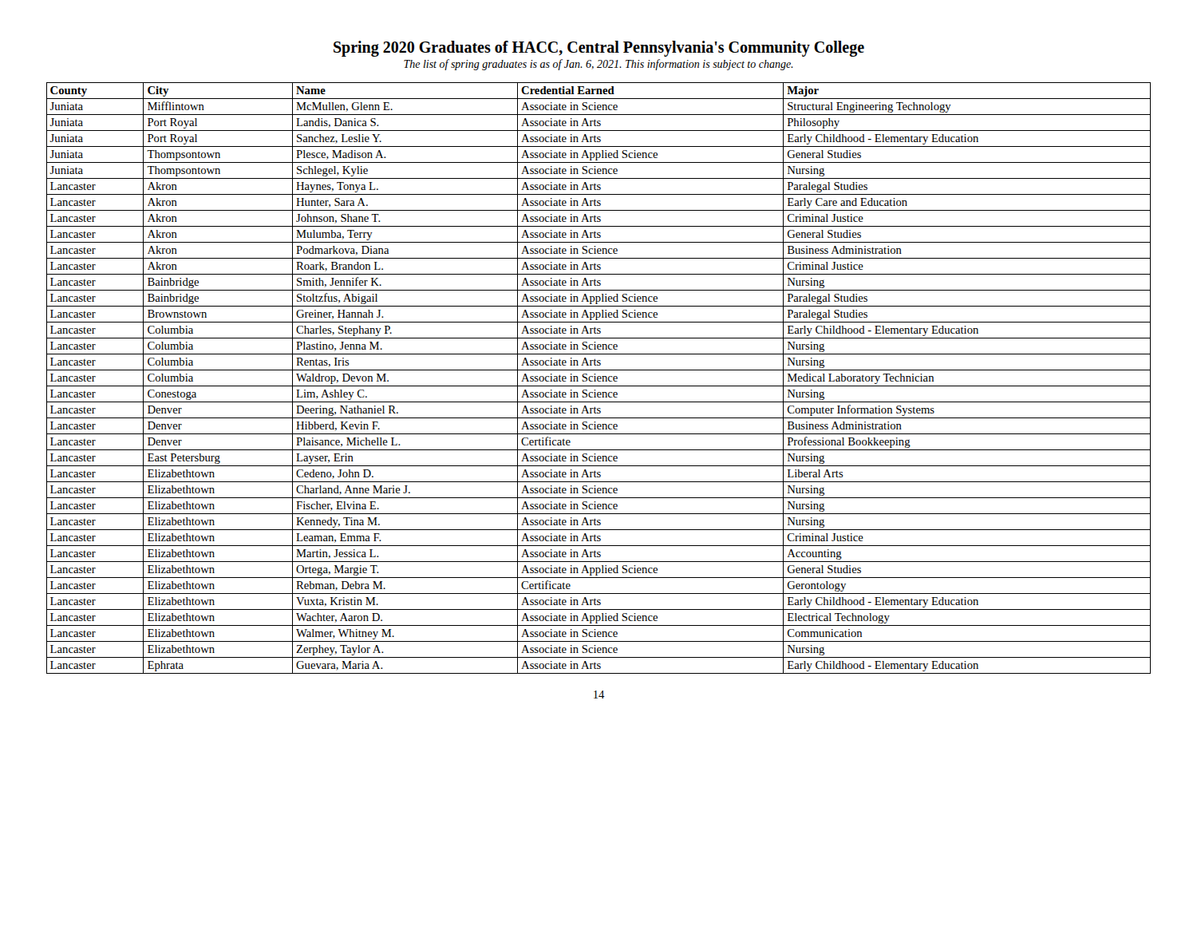Spring 2020 Graduates of HACC, Central Pennsylvania's Community College
The list of spring graduates is as of Jan. 6, 2021. This information is subject to change.
| County | City | Name | Credential Earned | Major |
| --- | --- | --- | --- | --- |
| Juniata | Mifflintown | McMullen, Glenn E. | Associate in Science | Structural Engineering Technology |
| Juniata | Port Royal | Landis, Danica S. | Associate in Arts | Philosophy |
| Juniata | Port Royal | Sanchez, Leslie Y. | Associate in Arts | Early Childhood - Elementary Education |
| Juniata | Thompsontown | Plesce, Madison A. | Associate in Applied Science | General Studies |
| Juniata | Thompsontown | Schlegel, Kylie | Associate in Science | Nursing |
| Lancaster | Akron | Haynes, Tonya L. | Associate in Arts | Paralegal Studies |
| Lancaster | Akron | Hunter, Sara A. | Associate in Arts | Early Care and Education |
| Lancaster | Akron | Johnson, Shane T. | Associate in Arts | Criminal Justice |
| Lancaster | Akron | Mulumba, Terry | Associate in Arts | General Studies |
| Lancaster | Akron | Podmarkova, Diana | Associate in Science | Business Administration |
| Lancaster | Akron | Roark, Brandon L. | Associate in Arts | Criminal Justice |
| Lancaster | Bainbridge | Smith, Jennifer K. | Associate in Arts | Nursing |
| Lancaster | Bainbridge | Stoltzfus, Abigail | Associate in Applied Science | Paralegal Studies |
| Lancaster | Brownstown | Greiner, Hannah J. | Associate in Applied Science | Paralegal Studies |
| Lancaster | Columbia | Charles, Stephany P. | Associate in Arts | Early Childhood - Elementary Education |
| Lancaster | Columbia | Plastino, Jenna M. | Associate in Science | Nursing |
| Lancaster | Columbia | Rentas, Iris | Associate in Arts | Nursing |
| Lancaster | Columbia | Waldrop, Devon M. | Associate in Science | Medical Laboratory Technician |
| Lancaster | Conestoga | Lim, Ashley C. | Associate in Science | Nursing |
| Lancaster | Denver | Deering, Nathaniel R. | Associate in Arts | Computer Information Systems |
| Lancaster | Denver | Hibberd, Kevin F. | Associate in Science | Business Administration |
| Lancaster | Denver | Plaisance, Michelle L. | Certificate | Professional Bookkeeping |
| Lancaster | East Petersburg | Layser, Erin | Associate in Science | Nursing |
| Lancaster | Elizabethtown | Cedeno, John D. | Associate in Arts | Liberal Arts |
| Lancaster | Elizabethtown | Charland, Anne Marie J. | Associate in Science | Nursing |
| Lancaster | Elizabethtown | Fischer, Elvina E. | Associate in Science | Nursing |
| Lancaster | Elizabethtown | Kennedy, Tina M. | Associate in Arts | Nursing |
| Lancaster | Elizabethtown | Leaman, Emma F. | Associate in Arts | Criminal Justice |
| Lancaster | Elizabethtown | Martin, Jessica L. | Associate in Arts | Accounting |
| Lancaster | Elizabethtown | Ortega, Margie T. | Associate in Applied Science | General Studies |
| Lancaster | Elizabethtown | Rebman, Debra M. | Certificate | Gerontology |
| Lancaster | Elizabethtown | Vuxta, Kristin M. | Associate in Arts | Early Childhood - Elementary Education |
| Lancaster | Elizabethtown | Wachter, Aaron D. | Associate in Applied Science | Electrical Technology |
| Lancaster | Elizabethtown | Walmer, Whitney M. | Associate in Science | Communication |
| Lancaster | Elizabethtown | Zerphey, Taylor A. | Associate in Science | Nursing |
| Lancaster | Ephrata | Guevara, Maria A. | Associate in Arts | Early Childhood - Elementary Education |
14